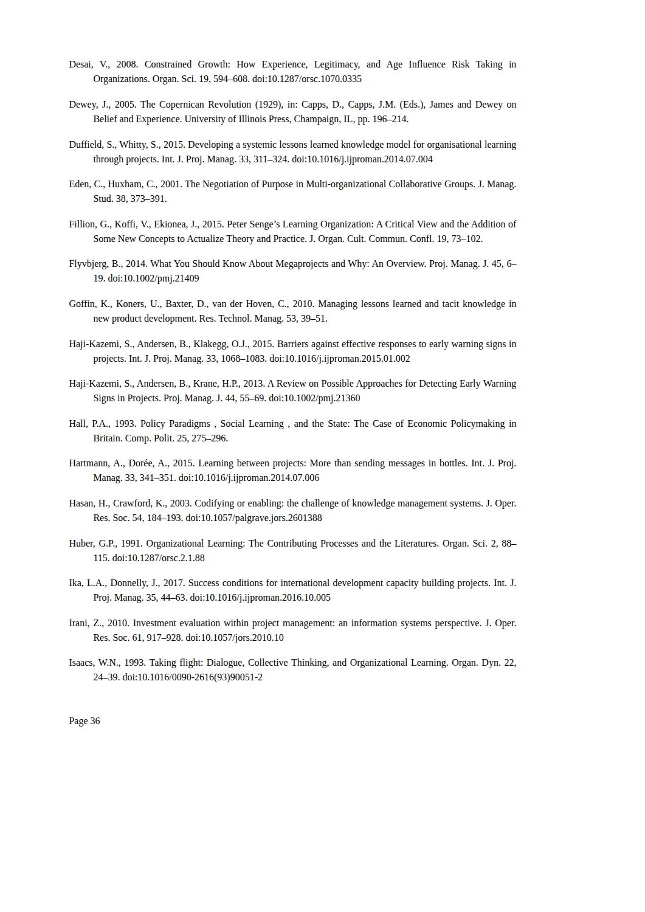Desai, V., 2008. Constrained Growth: How Experience, Legitimacy, and Age Influence Risk Taking in Organizations. Organ. Sci. 19, 594–608. doi:10.1287/orsc.1070.0335
Dewey, J., 2005. The Copernican Revolution (1929), in: Capps, D., Capps, J.M. (Eds.), James and Dewey on Belief and Experience. University of Illinois Press, Champaign, IL, pp. 196–214.
Duffield, S., Whitty, S., 2015. Developing a systemic lessons learned knowledge model for organisational learning through projects. Int. J. Proj. Manag. 33, 311–324. doi:10.1016/j.ijproman.2014.07.004
Eden, C., Huxham, C., 2001. The Negotiation of Purpose in Multi-organizational Collaborative Groups. J. Manag. Stud. 38, 373–391.
Fillion, G., Koffi, V., Ekionea, J., 2015. Peter Senge’s Learning Organization: A Critical View and the Addition of Some New Concepts to Actualize Theory and Practice. J. Organ. Cult. Commun. Confl. 19, 73–102.
Flyvbjerg, B., 2014. What You Should Know About Megaprojects and Why: An Overview. Proj. Manag. J. 45, 6–19. doi:10.1002/pmj.21409
Goffin, K., Koners, U., Baxter, D., van der Hoven, C., 2010. Managing lessons learned and tacit knowledge in new product development. Res. Technol. Manag. 53, 39–51.
Haji-Kazemi, S., Andersen, B., Klakegg, O.J., 2015. Barriers against effective responses to early warning signs in projects. Int. J. Proj. Manag. 33, 1068–1083. doi:10.1016/j.ijproman.2015.01.002
Haji-Kazemi, S., Andersen, B., Krane, H.P., 2013. A Review on Possible Approaches for Detecting Early Warning Signs in Projects. Proj. Manag. J. 44, 55–69. doi:10.1002/pmj.21360
Hall, P.A., 1993. Policy Paradigms , Social Learning , and the State: The Case of Economic Policymaking in Britain. Comp. Polit. 25, 275–296.
Hartmann, A., Dorée, A., 2015. Learning between projects: More than sending messages in bottles. Int. J. Proj. Manag. 33, 341–351. doi:10.1016/j.ijproman.2014.07.006
Hasan, H., Crawford, K., 2003. Codifying or enabling: the challenge of knowledge management systems. J. Oper. Res. Soc. 54, 184–193. doi:10.1057/palgrave.jors.2601388
Huber, G.P., 1991. Organizational Learning: The Contributing Processes and the Literatures. Organ. Sci. 2, 88–115. doi:10.1287/orsc.2.1.88
Ika, L.A., Donnelly, J., 2017. Success conditions for international development capacity building projects. Int. J. Proj. Manag. 35, 44–63. doi:10.1016/j.ijproman.2016.10.005
Irani, Z., 2010. Investment evaluation within project management: an information systems perspective. J. Oper. Res. Soc. 61, 917–928. doi:10.1057/jors.2010.10
Isaacs, W.N., 1993. Taking flight: Dialogue, Collective Thinking, and Organizational Learning. Organ. Dyn. 22, 24–39. doi:10.1016/0090-2616(93)90051-2
Page 36